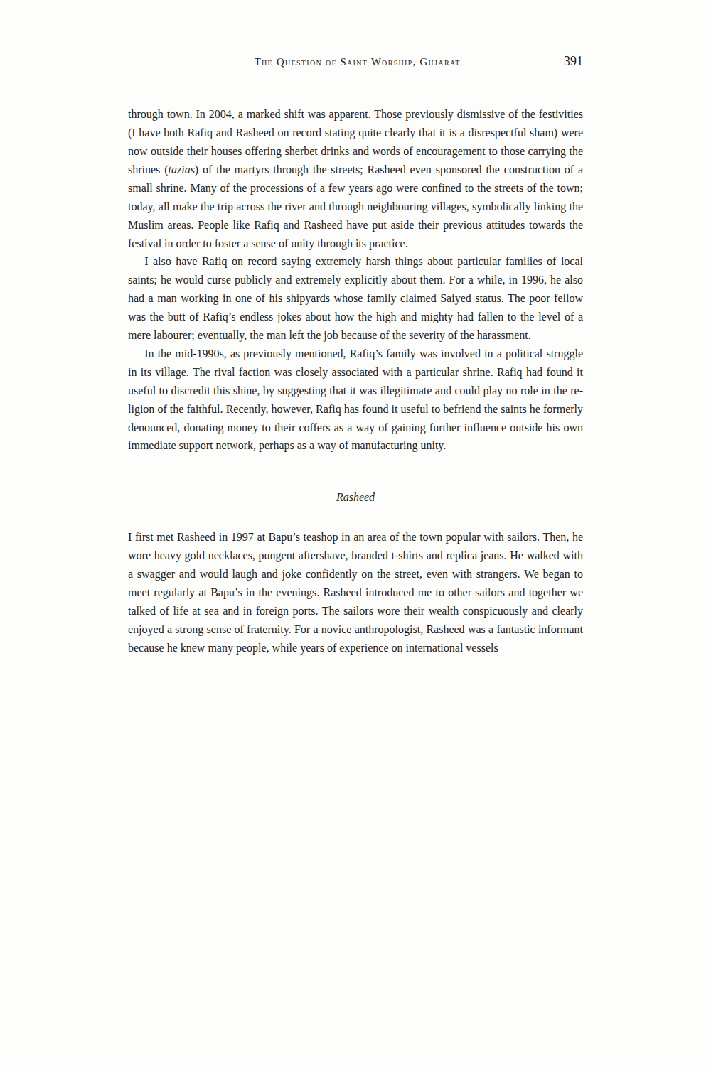The Question of Saint Worship, Gujarat 391
through town. In 2004, a marked shift was apparent. Those previously dismissive of the festivities (I have both Rafiq and Rasheed on record stating quite clearly that it is a disrespectful sham) were now outside their houses offering sherbet drinks and words of encouragement to those carrying the shrines (tazias) of the martyrs through the streets; Rasheed even sponsored the construction of a small shrine. Many of the processions of a few years ago were confined to the streets of the town; today, all make the trip across the river and through neighbouring villages, symbolically linking the Muslim areas. People like Rafiq and Rasheed have put aside their previous attitudes towards the festival in order to foster a sense of unity through its practice.
I also have Rafiq on record saying extremely harsh things about particular families of local saints; he would curse publicly and extremely explicitly about them. For a while, in 1996, he also had a man working in one of his shipyards whose family claimed Saiyed status. The poor fellow was the butt of Rafiq’s endless jokes about how the high and mighty had fallen to the level of a mere labourer; eventually, the man left the job because of the severity of the harassment.
In the mid-1990s, as previously mentioned, Rafiq’s family was involved in a political struggle in its village. The rival faction was closely associated with a particular shrine. Rafiq had found it useful to discredit this shine, by suggesting that it was illegitimate and could play no role in the religion of the faithful. Recently, however, Rafiq has found it useful to befriend the saints he formerly denounced, donating money to their coffers as a way of gaining further influence outside his own immediate support network, perhaps as a way of manufacturing unity.
Rasheed
I first met Rasheed in 1997 at Bapu’s teashop in an area of the town popular with sailors. Then, he wore heavy gold necklaces, pungent aftershave, branded t-shirts and replica jeans. He walked with a swagger and would laugh and joke confidently on the street, even with strangers. We began to meet regularly at Bapu’s in the evenings. Rasheed introduced me to other sailors and together we talked of life at sea and in foreign ports. The sailors wore their wealth conspicuously and clearly enjoyed a strong sense of fraternity. For a novice anthropologist, Rasheed was a fantastic informant because he knew many people, while years of experience on international vessels